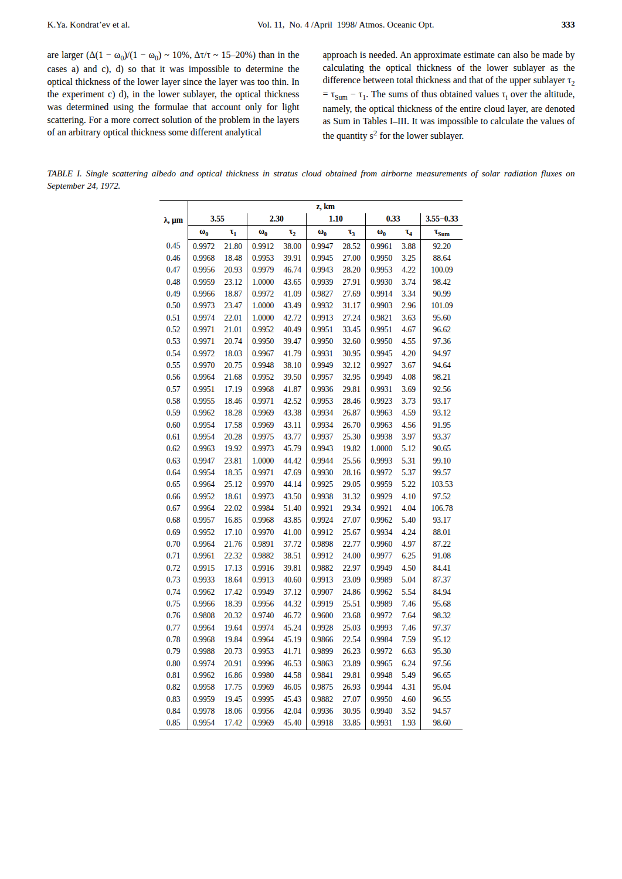K.Ya. Kondrat’ev et al.
Vol. 11, No. 4 /April 1998/ Atmos. Oceanic Opt.
333
are larger (Δ(1 − ω0)/(1 − ω0) ~ 10%, Δτ/τ ~ 15–20%) than in the cases a) and c), d) so that it was impossible to determine the optical thickness of the lower layer since the layer was too thin. In the experiment c) d), in the lower sublayer, the optical thickness was determined using the formulae that account only for light scattering. For a more correct solution of the problem in the layers of an arbitrary optical thickness some different analytical
approach is needed. An approximate estimate can also be made by calculating the optical thickness of the lower sublayer as the difference between total thickness and that of the upper sublayer τ2 = τSum − τ1. The sums of thus obtained values τi over the altitude, namely, the optical thickness of the entire cloud layer, are denoted as Sum in Tables I–III. It was impossible to calculate the values of the quantity s2 for the lower sublayer.
TABLE I. Single scattering albedo and optical thickness in stratus cloud obtained from airborne measurements of solar radiation fluxes on September 24, 1972.
| λ, μm | z, km |
| --- | --- |
| 3.55 | 2.30 | 1.10 | 0.33 | 3.55−0.33 |
| ω 0 | τ 1 | ω 0 | τ 2 | ω 0 | τ 3 | ω 0 | τ 4 | τ Sum |
| 0.45 | 0.9972 | 21.80 | 0.9912 | 38.00 | 0.9947 | 28.52 | 0.9961 | 3.88 | 92.20 |
| 0.46 | 0.9968 | 18.48 | 0.9953 | 39.91 | 0.9945 | 27.00 | 0.9950 | 3.25 | 88.64 |
| 0.47 | 0.9956 | 20.93 | 0.9979 | 46.74 | 0.9943 | 28.20 | 0.9953 | 4.22 | 100.09 |
| 0.48 | 0.9959 | 23.12 | 1.0000 | 43.65 | 0.9939 | 27.91 | 0.9930 | 3.74 | 98.42 |
| 0.49 | 0.9966 | 18.87 | 0.9972 | 41.09 | 0.9827 | 27.69 | 0.9914 | 3.34 | 90.99 |
| 0.50 | 0.9973 | 23.47 | 1.0000 | 43.49 | 0.9932 | 31.17 | 0.9903 | 2.96 | 101.09 |
| 0.51 | 0.9974 | 22.01 | 1.0000 | 42.72 | 0.9913 | 27.24 | 0.9821 | 3.63 | 95.60 |
| 0.52 | 0.9971 | 21.01 | 0.9952 | 40.49 | 0.9951 | 33.45 | 0.9951 | 4.67 | 96.62 |
| 0.53 | 0.9971 | 20.74 | 0.9950 | 39.47 | 0.9950 | 32.60 | 0.9950 | 4.55 | 97.36 |
| 0.54 | 0.9972 | 18.03 | 0.9967 | 41.79 | 0.9931 | 30.95 | 0.9945 | 4.20 | 94.97 |
| 0.55 | 0.9970 | 20.75 | 0.9948 | 38.10 | 0.9949 | 32.12 | 0.9927 | 3.67 | 94.64 |
| 0.56 | 0.9964 | 21.68 | 0.9952 | 39.50 | 0.9957 | 32.95 | 0.9949 | 4.08 | 98.21 |
| 0.57 | 0.9951 | 17.19 | 0.9968 | 41.87 | 0.9936 | 29.81 | 0.9931 | 3.69 | 92.56 |
| 0.58 | 0.9955 | 18.46 | 0.9971 | 42.52 | 0.9953 | 28.46 | 0.9923 | 3.73 | 93.17 |
| 0.59 | 0.9962 | 18.28 | 0.9969 | 43.38 | 0.9934 | 26.87 | 0.9963 | 4.59 | 93.12 |
| 0.60 | 0.9954 | 17.58 | 0.9969 | 43.11 | 0.9934 | 26.70 | 0.9963 | 4.56 | 91.95 |
| 0.61 | 0.9954 | 20.28 | 0.9975 | 43.77 | 0.9937 | 25.30 | 0.9938 | 3.97 | 93.37 |
| 0.62 | 0.9963 | 19.92 | 0.9973 | 45.79 | 0.9943 | 19.82 | 1.0000 | 5.12 | 90.65 |
| 0.63 | 0.9947 | 23.81 | 1.0000 | 44.42 | 0.9944 | 25.56 | 0.9993 | 5.31 | 99.10 |
| 0.64 | 0.9954 | 18.35 | 0.9971 | 47.69 | 0.9930 | 28.16 | 0.9972 | 5.37 | 99.57 |
| 0.65 | 0.9964 | 25.12 | 0.9970 | 44.14 | 0.9925 | 29.05 | 0.9959 | 5.22 | 103.53 |
| 0.66 | 0.9952 | 18.61 | 0.9973 | 43.50 | 0.9938 | 31.32 | 0.9929 | 4.10 | 97.52 |
| 0.67 | 0.9964 | 22.02 | 0.9984 | 51.40 | 0.9921 | 29.34 | 0.9921 | 4.04 | 106.78 |
| 0.68 | 0.9957 | 16.85 | 0.9968 | 43.85 | 0.9924 | 27.07 | 0.9962 | 5.40 | 93.17 |
| 0.69 | 0.9952 | 17.10 | 0.9970 | 41.00 | 0.9912 | 25.67 | 0.9934 | 4.24 | 88.01 |
| 0.70 | 0.9964 | 21.76 | 0.9891 | 37.72 | 0.9898 | 22.77 | 0.9960 | 4.97 | 87.22 |
| 0.71 | 0.9961 | 22.32 | 0.9882 | 38.51 | 0.9912 | 24.00 | 0.9977 | 6.25 | 91.08 |
| 0.72 | 0.9915 | 17.13 | 0.9916 | 39.81 | 0.9882 | 22.97 | 0.9949 | 4.50 | 84.41 |
| 0.73 | 0.9933 | 18.64 | 0.9913 | 40.60 | 0.9913 | 23.09 | 0.9989 | 5.04 | 87.37 |
| 0.74 | 0.9962 | 17.42 | 0.9949 | 37.12 | 0.9907 | 24.86 | 0.9962 | 5.54 | 84.94 |
| 0.75 | 0.9966 | 18.39 | 0.9956 | 44.32 | 0.9919 | 25.51 | 0.9989 | 7.46 | 95.68 |
| 0.76 | 0.9808 | 20.32 | 0.9740 | 46.72 | 0.9600 | 23.68 | 0.9972 | 7.64 | 98.32 |
| 0.77 | 0.9964 | 19.64 | 0.9974 | 45.24 | 0.9928 | 25.03 | 0.9993 | 7.46 | 97.37 |
| 0.78 | 0.9968 | 19.84 | 0.9964 | 45.19 | 0.9866 | 22.54 | 0.9984 | 7.59 | 95.12 |
| 0.79 | 0.9988 | 20.73 | 0.9953 | 41.71 | 0.9899 | 26.23 | 0.9972 | 6.63 | 95.30 |
| 0.80 | 0.9974 | 20.91 | 0.9996 | 46.53 | 0.9863 | 23.89 | 0.9965 | 6.24 | 97.56 |
| 0.81 | 0.9962 | 16.86 | 0.9980 | 44.58 | 0.9841 | 29.81 | 0.9948 | 5.49 | 96.65 |
| 0.82 | 0.9958 | 17.75 | 0.9969 | 46.05 | 0.9875 | 26.93 | 0.9944 | 4.31 | 95.04 |
| 0.83 | 0.9959 | 19.45 | 0.9995 | 45.43 | 0.9882 | 27.07 | 0.9950 | 4.60 | 96.55 |
| 0.84 | 0.9978 | 18.06 | 0.9956 | 42.04 | 0.9936 | 30.95 | 0.9940 | 3.52 | 94.57 |
| 0.85 | 0.9954 | 17.42 | 0.9969 | 45.40 | 0.9918 | 33.85 | 0.9931 | 1.93 | 98.60 |